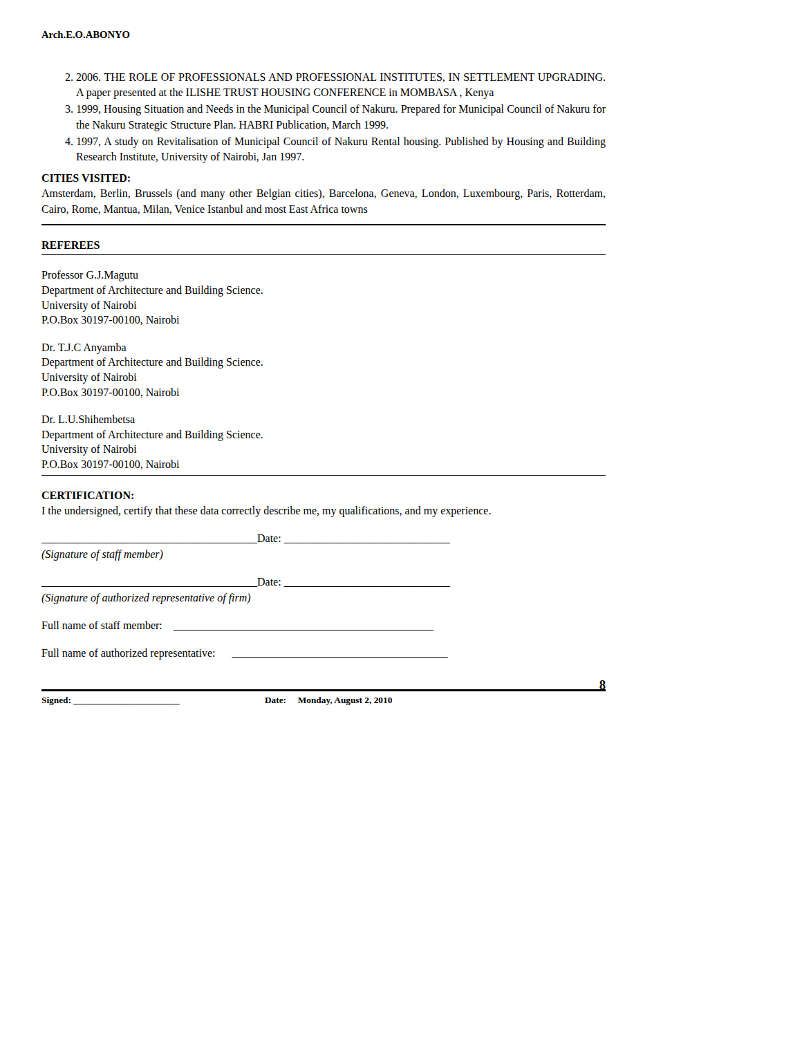Arch.E.O.ABONYO
2006. THE ROLE OF PROFESSIONALS AND PROFESSIONAL INSTITUTES, IN SETTLEMENT UPGRADING. A paper presented at the ILISHE TRUST HOUSING CONFERENCE in MOMBASA , Kenya
1999, Housing Situation and Needs in the Municipal Council of Nakuru. Prepared for Municipal Council of Nakuru for the Nakuru Strategic Structure Plan. HABRI Publication, March 1999.
1997, A study on Revitalisation of Municipal Council of Nakuru Rental housing. Published by Housing and Building Research Institute, University of Nairobi, Jan 1997.
CITIES VISITED:
Amsterdam, Berlin, Brussels (and many other Belgian cities), Barcelona, Geneva, London, Luxembourg, Paris, Rotterdam, Cairo, Rome, Mantua, Milan, Venice Istanbul and most East Africa towns
REFEREES
Professor G.J.Magutu
Department of Architecture and Building Science.
University of Nairobi
P.O.Box 30197-00100, Nairobi
Dr. T.J.C Anyamba
Department of Architecture and Building Science.
University of Nairobi
P.O.Box 30197-00100, Nairobi
Dr. L.U.Shihembetsa
Department of Architecture and Building Science.
University of Nairobi
P.O.Box 30197-00100, Nairobi
CERTIFICATION:
I the undersigned, certify that these data correctly describe me, my qualifications, and my experience.
_______________________________________Date: ______________________________
(Signature of staff member)
_______________________________________Date: ______________________________
(Signature of authorized representative of firm)
Full name of staff member: _______________________________________________
Full name of authorized representative: _______________________________________
8 Signed: _______________________ Date: Monday, August 2, 2010